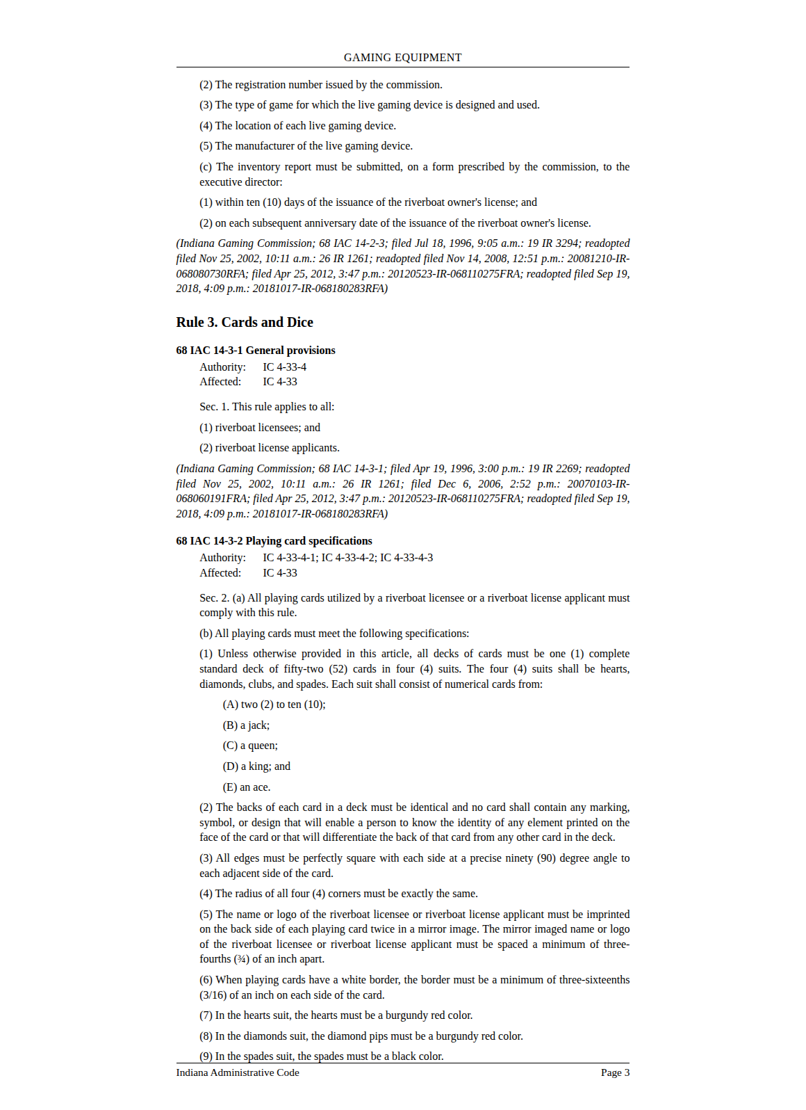GAMING EQUIPMENT
(2) The registration number issued by the commission.
(3) The type of game for which the live gaming device is designed and used.
(4) The location of each live gaming device.
(5) The manufacturer of the live gaming device.
(c) The inventory report must be submitted, on a form prescribed by the commission, to the executive director:
(1) within ten (10) days of the issuance of the riverboat owner's license; and
(2) on each subsequent anniversary date of the issuance of the riverboat owner's license.
(Indiana Gaming Commission; 68 IAC 14-2-3; filed Jul 18, 1996, 9:05 a.m.: 19 IR 3294; readopted filed Nov 25, 2002, 10:11 a.m.: 26 IR 1261; readopted filed Nov 14, 2008, 12:51 p.m.: 20081210-IR-068080730RFA; filed Apr 25, 2012, 3:47 p.m.: 20120523-IR-068110275FRA; readopted filed Sep 19, 2018, 4:09 p.m.: 20181017-IR-068180283RFA)
Rule 3. Cards and Dice
68 IAC 14-3-1 General provisions
Authority: IC 4-33-4
Affected: IC 4-33
Sec. 1. This rule applies to all:
(1) riverboat licensees; and
(2) riverboat license applicants.
(Indiana Gaming Commission; 68 IAC 14-3-1; filed Apr 19, 1996, 3:00 p.m.: 19 IR 2269; readopted filed Nov 25, 2002, 10:11 a.m.: 26 IR 1261; filed Dec 6, 2006, 2:52 p.m.: 20070103-IR-068060191FRA; filed Apr 25, 2012, 3:47 p.m.: 20120523-IR-068110275FRA; readopted filed Sep 19, 2018, 4:09 p.m.: 20181017-IR-068180283RFA)
68 IAC 14-3-2 Playing card specifications
Authority: IC 4-33-4-1; IC 4-33-4-2; IC 4-33-4-3
Affected: IC 4-33
Sec. 2. (a) All playing cards utilized by a riverboat licensee or a riverboat license applicant must comply with this rule.
(b) All playing cards must meet the following specifications:
(1) Unless otherwise provided in this article, all decks of cards must be one (1) complete standard deck of fifty-two (52) cards in four (4) suits. The four (4) suits shall be hearts, diamonds, clubs, and spades. Each suit shall consist of numerical cards from:
(A) two (2) to ten (10);
(B) a jack;
(C) a queen;
(D) a king; and
(E) an ace.
(2) The backs of each card in a deck must be identical and no card shall contain any marking, symbol, or design that will enable a person to know the identity of any element printed on the face of the card or that will differentiate the back of that card from any other card in the deck.
(3) All edges must be perfectly square with each side at a precise ninety (90) degree angle to each adjacent side of the card.
(4) The radius of all four (4) corners must be exactly the same.
(5) The name or logo of the riverboat licensee or riverboat license applicant must be imprinted on the back side of each playing card twice in a mirror image. The mirror imaged name or logo of the riverboat licensee or riverboat license applicant must be spaced a minimum of three-fourths (¾) of an inch apart.
(6) When playing cards have a white border, the border must be a minimum of three-sixteenths (3/16) of an inch on each side of the card.
(7) In the hearts suit, the hearts must be a burgundy red color.
(8) In the diamonds suit, the diamond pips must be a burgundy red color.
(9) In the spades suit, the spades must be a black color.
Indiana Administrative Code Page 3